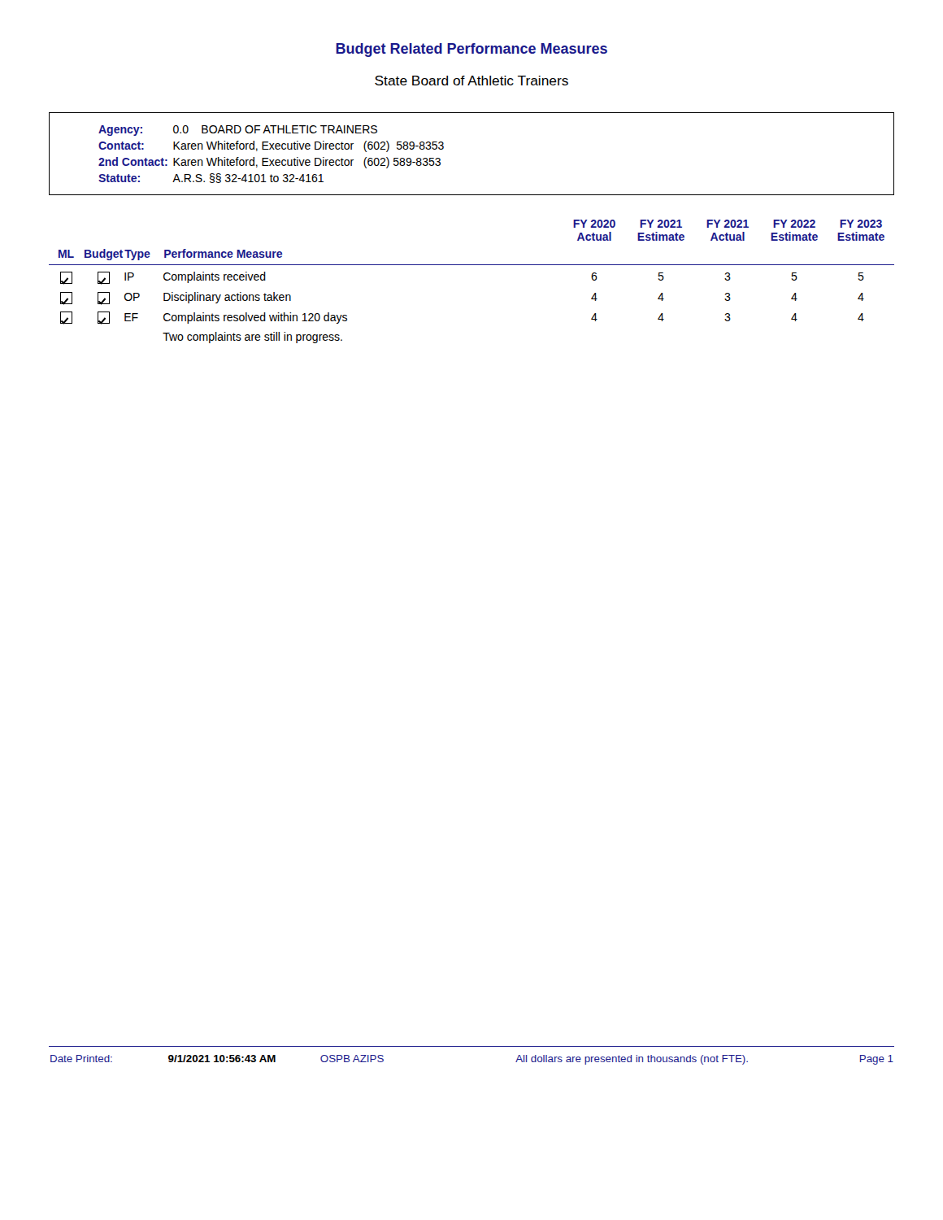Budget Related Performance Measures
State Board of Athletic Trainers
| Agency: | 0.0 | BOARD OF ATHLETIC TRAINERS |
| Contact: | Karen Whiteford, Executive Director (602) 589-8353 |
| 2nd Contact: | Karen Whiteford, Executive Director (602) 589-8353 |
| Statute: | A.R.S. §§ 32-4101 to 32-4161 |
| | | | | FY 2020 Actual | FY 2021 Estimate | FY 2021 Actual | FY 2022 Estimate | FY 2023 Estimate |
| --- | --- | --- | --- | --- | --- | --- | --- | --- |
| ML | Budget | Type | Performance Measure | | | | | |
| | | IP | Complaints received | 6 | 5 | 3 | 5 | 5 |
| | | OP | Disciplinary actions taken | 4 | 4 | 3 | 4 | 4 |
| | | EF | Complaints resolved within 120 days | 4 | 4 | 3 | 4 | 4 |
| | | | Two complaints are still in progress. |
| Date Printed: | 9/1/2021 10:56:43 AM | OSPB AZIPS | All dollars are presented in thousands (not FTE). | Page 1 |